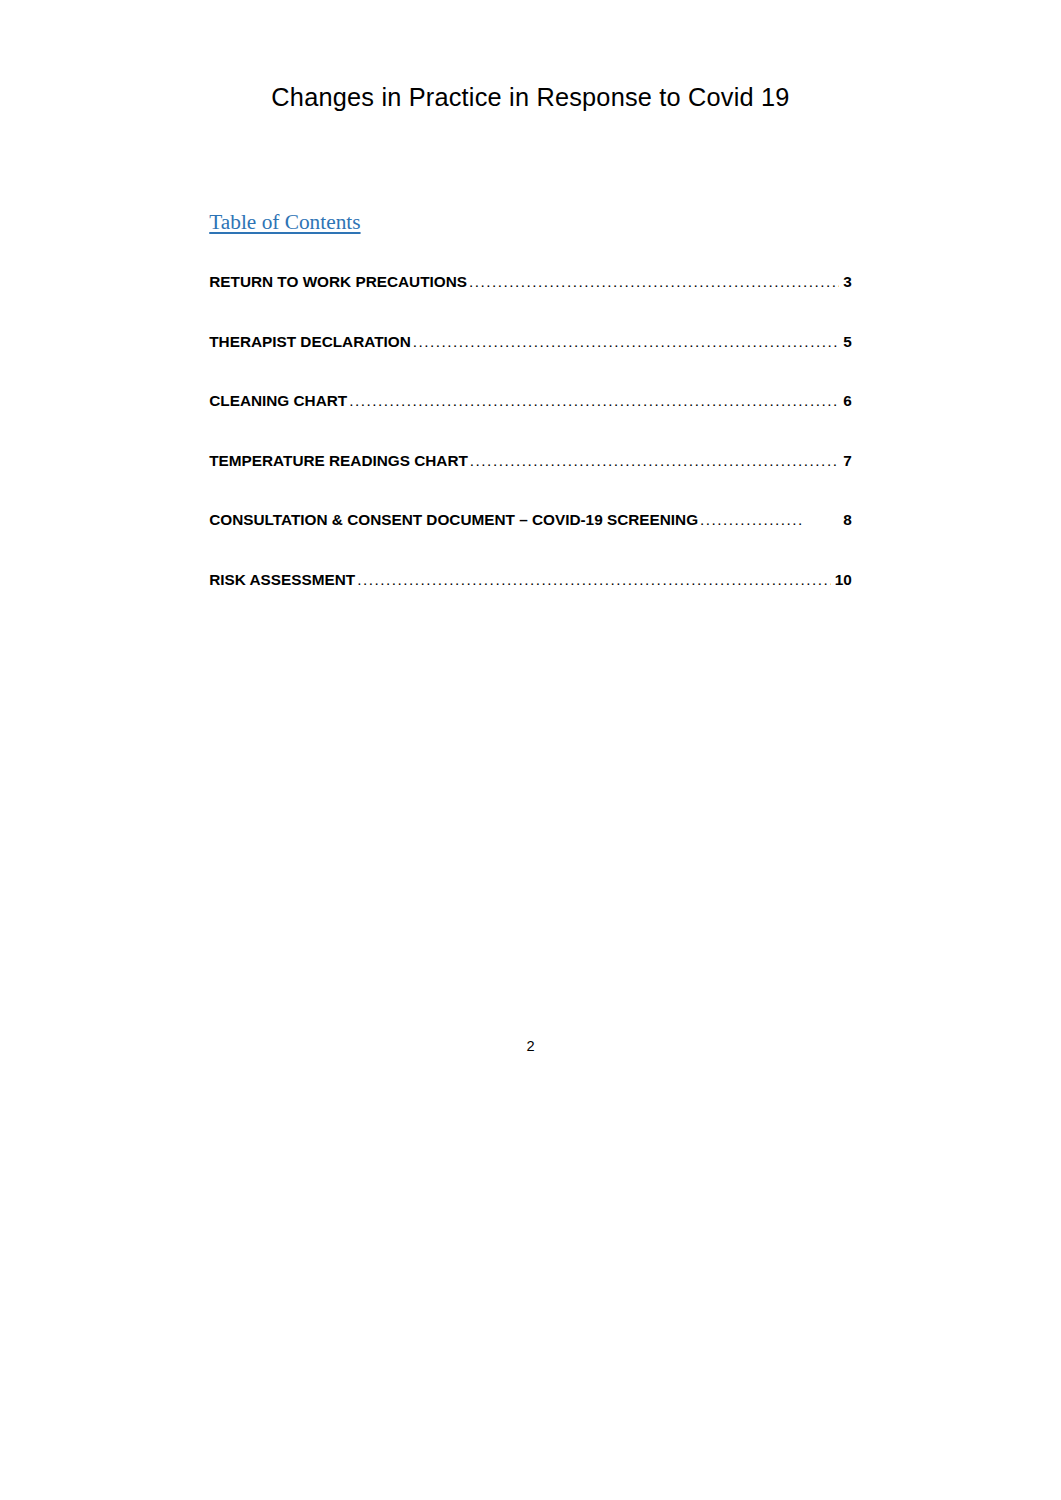Changes in Practice in Response to Covid 19
Table of Contents
RETURN TO WORK PRECAUTIONS .......................................................................... 3
THERAPIST DECLARATION ....................................................................................... 5
CLEANING CHART ..................................................................................................... 6
TEMPERATURE READINGS CHART ......................................................................... 7
CONSULTATION & CONSENT DOCUMENT – COVID-19 SCREENING .................. 8
RISK ASSESSMENT ................................................................................................... 10
2